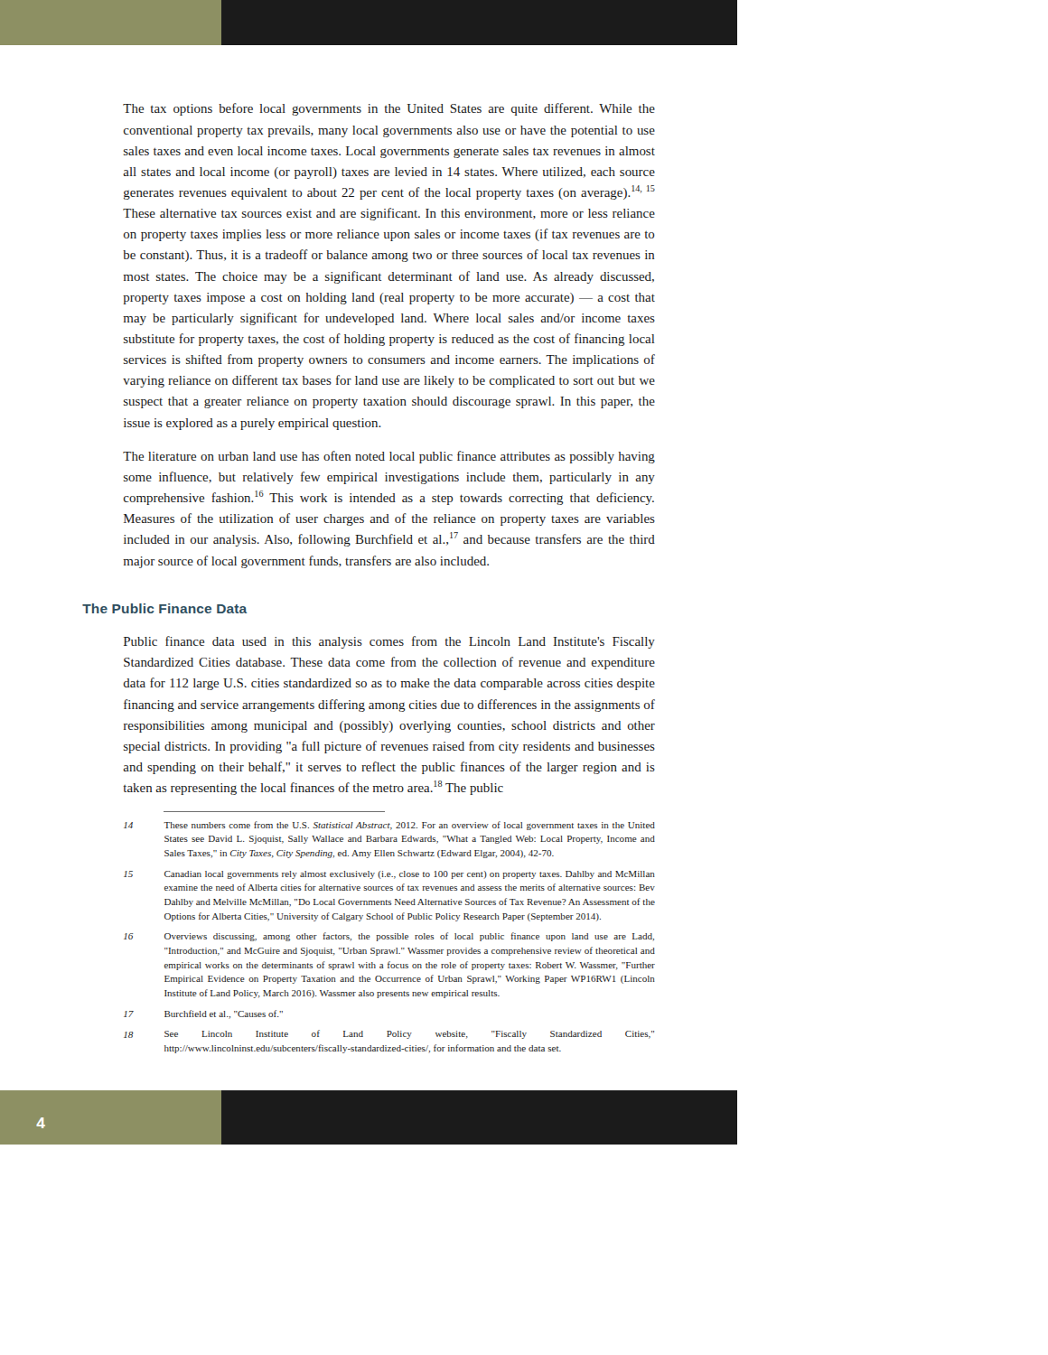The tax options before local governments in the United States are quite different. While the conventional property tax prevails, many local governments also use or have the potential to use sales taxes and even local income taxes. Local governments generate sales tax revenues in almost all states and local income (or payroll) taxes are levied in 14 states. Where utilized, each source generates revenues equivalent to about 22 per cent of the local property taxes (on average).14, 15 These alternative tax sources exist and are significant. In this environment, more or less reliance on property taxes implies less or more reliance upon sales or income taxes (if tax revenues are to be constant). Thus, it is a tradeoff or balance among two or three sources of local tax revenues in most states. The choice may be a significant determinant of land use. As already discussed, property taxes impose a cost on holding land (real property to be more accurate) — a cost that may be particularly significant for undeveloped land. Where local sales and/or income taxes substitute for property taxes, the cost of holding property is reduced as the cost of financing local services is shifted from property owners to consumers and income earners. The implications of varying reliance on different tax bases for land use are likely to be complicated to sort out but we suspect that a greater reliance on property taxation should discourage sprawl. In this paper, the issue is explored as a purely empirical question.
The literature on urban land use has often noted local public finance attributes as possibly having some influence, but relatively few empirical investigations include them, particularly in any comprehensive fashion.16 This work is intended as a step towards correcting that deficiency. Measures of the utilization of user charges and of the reliance on property taxes are variables included in our analysis. Also, following Burchfield et al.,17 and because transfers are the third major source of local government funds, transfers are also included.
The Public Finance Data
Public finance data used in this analysis comes from the Lincoln Land Institute's Fiscally Standardized Cities database. These data come from the collection of revenue and expenditure data for 112 large U.S. cities standardized so as to make the data comparable across cities despite financing and service arrangements differing among cities due to differences in the assignments of responsibilities among municipal and (possibly) overlying counties, school districts and other special districts. In providing "a full picture of revenues raised from city residents and businesses and spending on their behalf," it serves to reflect the public finances of the larger region and is taken as representing the local finances of the metro area.18 The public
14
These numbers come from the U.S. Statistical Abstract, 2012. For an overview of local government taxes in the United States see David L. Sjoquist, Sally Wallace and Barbara Edwards, "What a Tangled Web: Local Property, Income and Sales Taxes," in City Taxes, City Spending, ed. Amy Ellen Schwartz (Edward Elgar, 2004), 42-70.
15
Canadian local governments rely almost exclusively (i.e., close to 100 per cent) on property taxes. Dahlby and McMillan examine the need of Alberta cities for alternative sources of tax revenues and assess the merits of alternative sources: Bev Dahlby and Melville McMillan, "Do Local Governments Need Alternative Sources of Tax Revenue? An Assessment of the Options for Alberta Cities," University of Calgary School of Public Policy Research Paper (September 2014).
16
Overviews discussing, among other factors, the possible roles of local public finance upon land use are Ladd, "Introduction," and McGuire and Sjoquist, "Urban Sprawl." Wassmer provides a comprehensive review of theoretical and empirical works on the determinants of sprawl with a focus on the role of property taxes: Robert W. Wassmer, "Further Empirical Evidence on Property Taxation and the Occurrence of Urban Sprawl," Working Paper WP16RW1 (Lincoln Institute of Land Policy, March 2016). Wassmer also presents new empirical results.
17
Burchfield et al., "Causes of."
18
See Lincoln Institute of Land Policy website, "Fiscally Standardized Cities," http://www.lincolninst.edu/subcenters/fiscally-standardized-cities/, for information and the data set.
4